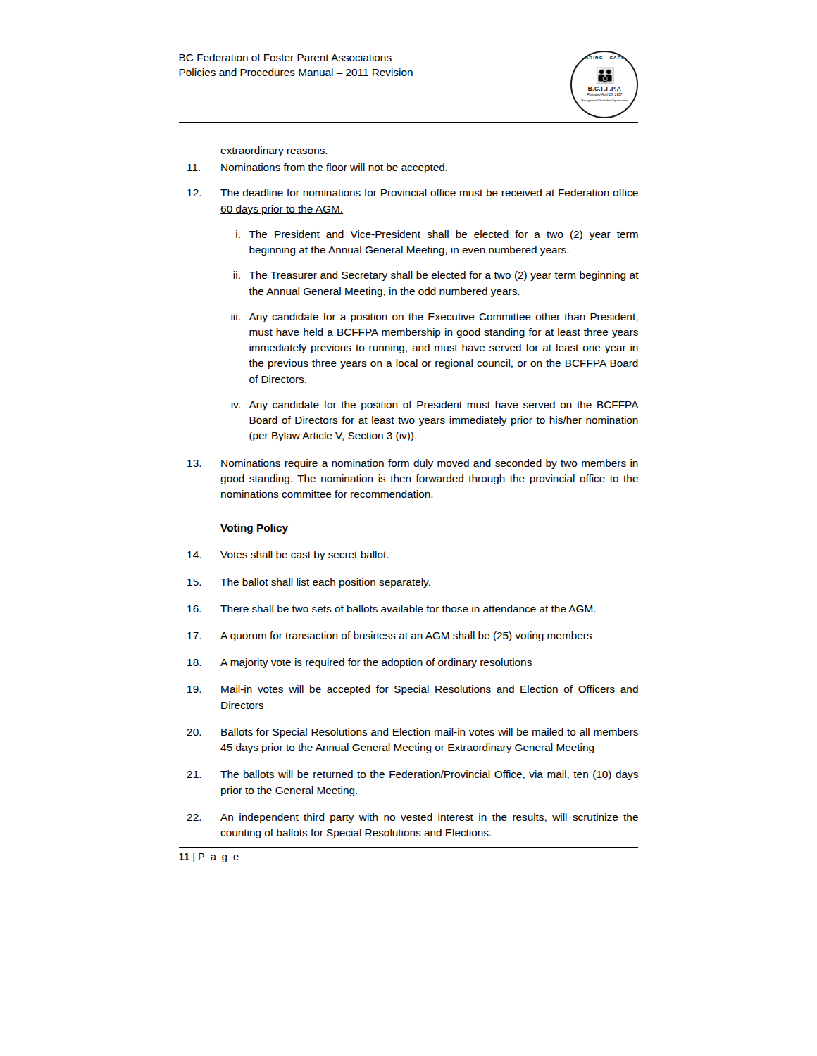BC Federation of Foster Parent Associations
Policies and Procedures Manual – 2011 Revision
SHARING CARING
👪
B.C.F.F.P.A
Founded April 15, 1967
Recognized Charitable Organization
extraordinary reasons.
11. Nominations from the floor will not be accepted.
12. The deadline for nominations for Provincial office must be received at Federation office 60 days prior to the AGM.
i. The President and Vice-President shall be elected for a two (2) year term beginning at the Annual General Meeting, in even numbered years.
ii. The Treasurer and Secretary shall be elected for a two (2) year term beginning at the Annual General Meeting, in the odd numbered years.
iii. Any candidate for a position on the Executive Committee other than President, must have held a BCFFPA membership in good standing for at least three years immediately previous to running, and must have served for at least one year in the previous three years on a local or regional council, or on the BCFFPA Board of Directors.
iv. Any candidate for the position of President must have served on the BCFFPA Board of Directors for at least two years immediately prior to his/her nomination (per Bylaw Article V, Section 3 (iv)).
13. Nominations require a nomination form duly moved and seconded by two members in good standing. The nomination is then forwarded through the provincial office to the nominations committee for recommendation.
Voting Policy
14. Votes shall be cast by secret ballot.
15. The ballot shall list each position separately.
16. There shall be two sets of ballots available for those in attendance at the AGM.
17. A quorum for transaction of business at an AGM shall be (25) voting members
18. A majority vote is required for the adoption of ordinary resolutions
19. Mail-in votes will be accepted for Special Resolutions and Election of Officers and Directors
20. Ballots for Special Resolutions and Election mail-in votes will be mailed to all members 45 days prior to the Annual General Meeting or Extraordinary General Meeting
21. The ballots will be returned to the Federation/Provincial Office, via mail, ten (10) days prior to the General Meeting.
22. An independent third party with no vested interest in the results, will scrutinize the counting of ballots for Special Resolutions and Elections.
11 | P a g e